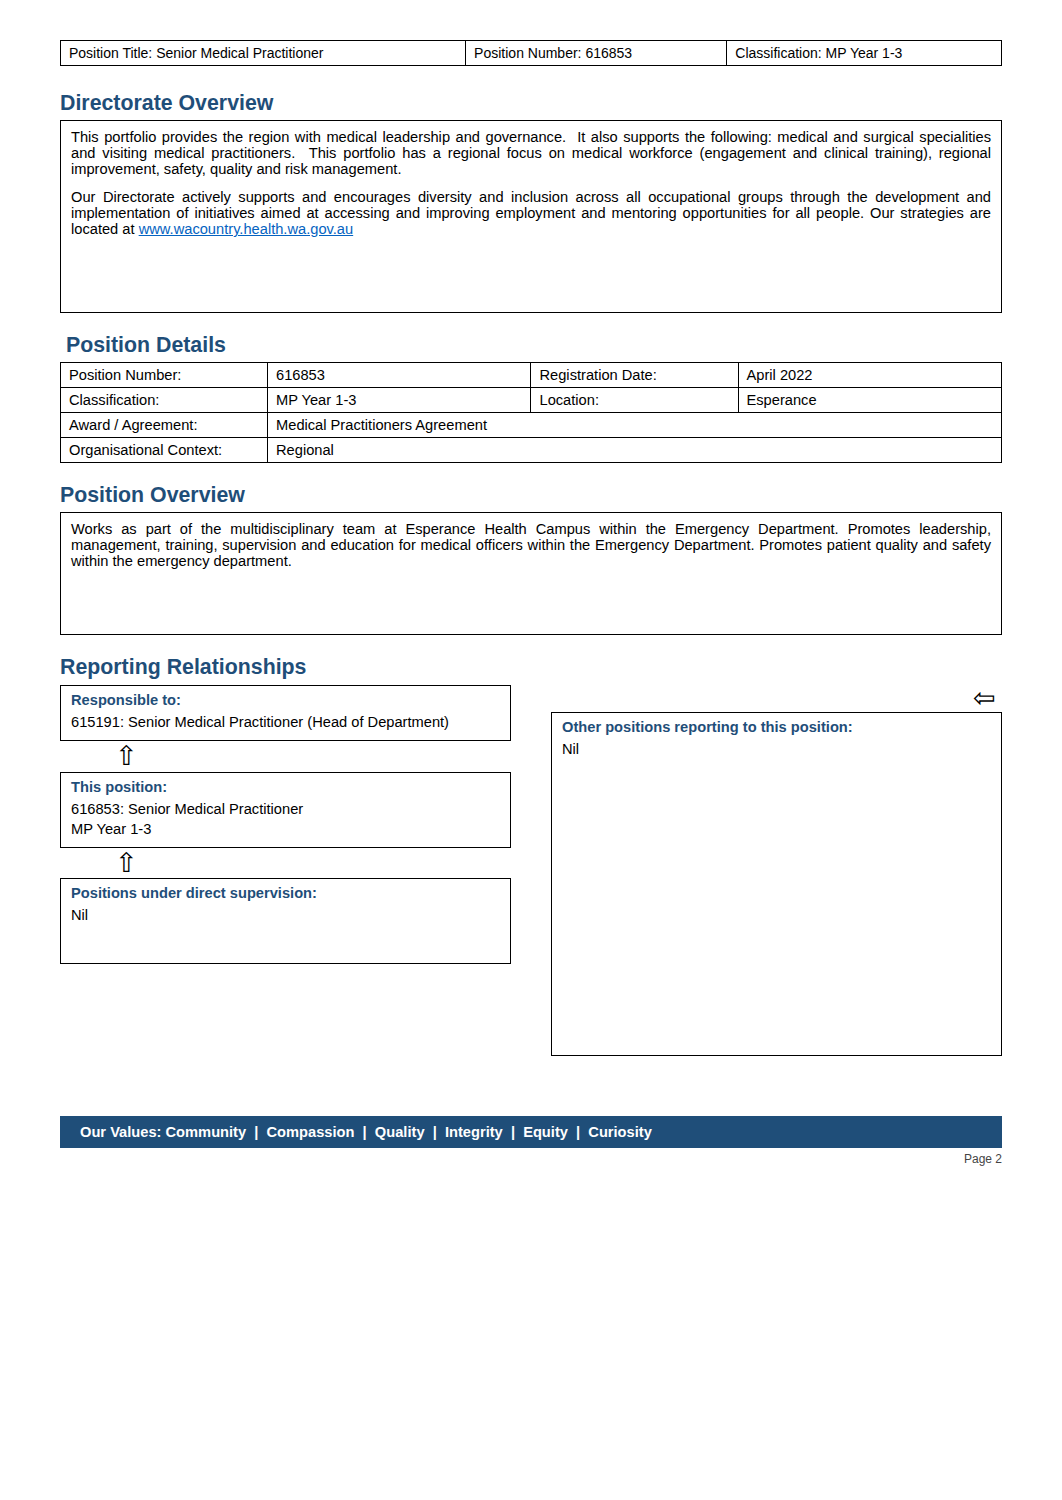| Position Title: Senior Medical Practitioner | Position Number: 616853 | Classification: MP Year 1-3 |
Directorate Overview
This portfolio provides the region with medical leadership and governance. It also supports the following: medical and surgical specialities and visiting medical practitioners. This portfolio has a regional focus on medical workforce (engagement and clinical training), regional improvement, safety, quality and risk management.
Our Directorate actively supports and encourages diversity and inclusion across all occupational groups through the development and implementation of initiatives aimed at accessing and improving employment and mentoring opportunities for all people. Our strategies are located at www.wacountry.health.wa.gov.au
Position Details
| Position Number: | 616853 | Registration Date: | April 2022 |
| Classification: | MP Year 1-3 | Location: | Esperance |
| Award / Agreement: | Medical Practitioners Agreement |
| Organisational Context: | Regional |
Position Overview
Works as part of the multidisciplinary team at Esperance Health Campus within the Emergency Department. Promotes leadership, management, training, supervision and education for medical officers within the Emergency Department. Promotes patient quality and safety within the emergency department.
Reporting Relationships
Responsible to:
615191: Senior Medical Practitioner (Head of Department)
⇧
This position:
616853: Senior Medical Practitioner
MP Year 1-3
⇧
Positions under direct supervision:
Nil
⇦
Other positions reporting to this position:
Nil
Our Values: Community | Compassion | Quality | Integrity | Equity | Curiosity
Page 2